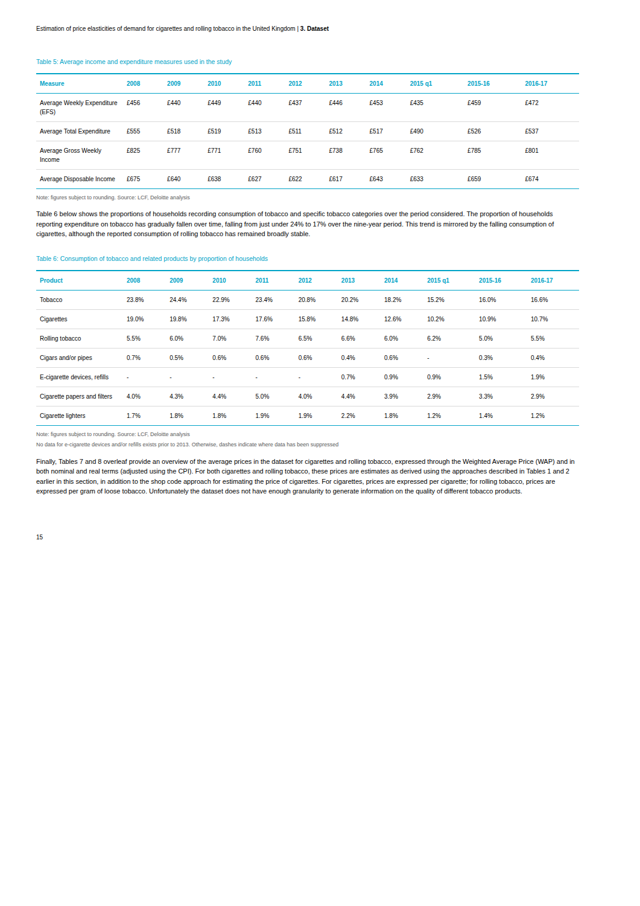Estimation of price elasticities of demand for cigarettes and rolling tobacco in the United Kingdom | 3. Dataset
Table 5: Average income and expenditure measures used in the study
| Measure | 2008 | 2009 | 2010 | 2011 | 2012 | 2013 | 2014 | 2015 q1 | 2015-16 | 2016-17 |
| --- | --- | --- | --- | --- | --- | --- | --- | --- | --- | --- |
| Average Weekly Expenditure (EFS) | £456 | £440 | £449 | £440 | £437 | £446 | £453 | £435 | £459 | £472 |
| Average Total Expenditure | £555 | £518 | £519 | £513 | £511 | £512 | £517 | £490 | £526 | £537 |
| Average Gross Weekly Income | £825 | £777 | £771 | £760 | £751 | £738 | £765 | £762 | £785 | £801 |
| Average Disposable Income | £675 | £640 | £638 | £627 | £622 | £617 | £643 | £633 | £659 | £674 |
Note: figures subject to rounding. Source: LCF, Deloitte analysis
Table 6 below shows the proportions of households recording consumption of tobacco and specific tobacco categories over the period considered. The proportion of households reporting expenditure on tobacco has gradually fallen over time, falling from just under 24% to 17% over the nine-year period. This trend is mirrored by the falling consumption of cigarettes, although the reported consumption of rolling tobacco has remained broadly stable.
Table 6: Consumption of tobacco and related products by proportion of households
| Product | 2008 | 2009 | 2010 | 2011 | 2012 | 2013 | 2014 | 2015 q1 | 2015-16 | 2016-17 |
| --- | --- | --- | --- | --- | --- | --- | --- | --- | --- | --- |
| Tobacco | 23.8% | 24.4% | 22.9% | 23.4% | 20.8% | 20.2% | 18.2% | 15.2% | 16.0% | 16.6% |
| Cigarettes | 19.0% | 19.8% | 17.3% | 17.6% | 15.8% | 14.8% | 12.6% | 10.2% | 10.9% | 10.7% |
| Rolling tobacco | 5.5% | 6.0% | 7.0% | 7.6% | 6.5% | 6.6% | 6.0% | 6.2% | 5.0% | 5.5% |
| Cigars and/or pipes | 0.7% | 0.5% | 0.6% | 0.6% | 0.6% | 0.4% | 0.6% | - | 0.3% | 0.4% |
| E-cigarette devices, refills | - | - | - | - | - | 0.7% | 0.9% | 0.9% | 1.5% | 1.9% |
| Cigarette papers and filters | 4.0% | 4.3% | 4.4% | 5.0% | 4.0% | 4.4% | 3.9% | 2.9% | 3.3% | 2.9% |
| Cigarette lighters | 1.7% | 1.8% | 1.8% | 1.9% | 1.9% | 2.2% | 1.8% | 1.2% | 1.4% | 1.2% |
Note: figures subject to rounding. Source: LCF, Deloitte analysis
No data for e-cigarette devices and/or refills exists prior to 2013. Otherwise, dashes indicate where data has been suppressed
Finally, Tables 7 and 8 overleaf provide an overview of the average prices in the dataset for cigarettes and rolling tobacco, expressed through the Weighted Average Price (WAP) and in both nominal and real terms (adjusted using the CPI). For both cigarettes and rolling tobacco, these prices are estimates as derived using the approaches described in Tables 1 and 2 earlier in this section, in addition to the shop code approach for estimating the price of cigarettes. For cigarettes, prices are expressed per cigarette; for rolling tobacco, prices are expressed per gram of loose tobacco. Unfortunately the dataset does not have enough granularity to generate information on the quality of different tobacco products.
15